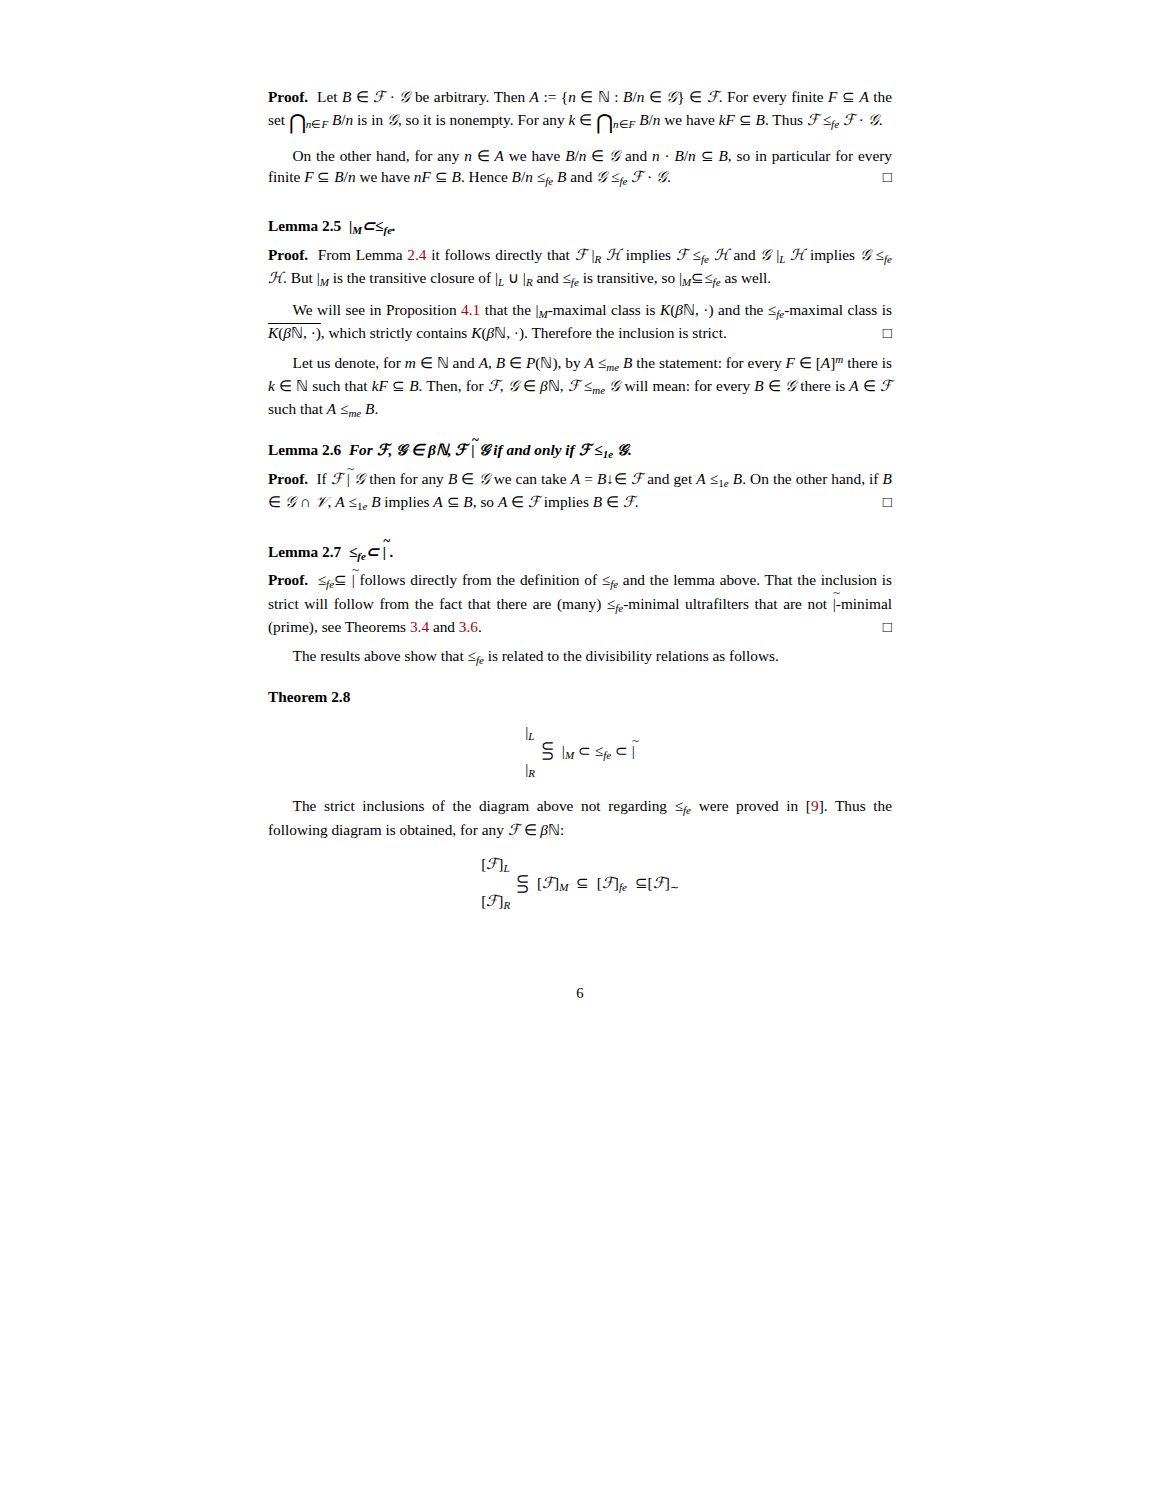Proof. Let B ∈ ℱ · 𝒢 be arbitrary. Then A := {n ∈ ℕ : B/n ∈ 𝒢} ∈ ℱ. For every finite F ⊆ A the set ⋂n∈F B/n is in 𝒢, so it is nonempty. For any k ∈ ⋂n∈F B/n we have kF ⊆ B. Thus ℱ ≤fe ℱ · 𝒢.
On the other hand, for any n ∈ A we have B/n ∈ 𝒢 and n · B/n ⊆ B, so in particular for every finite F ⊆ B/n we have nF ⊆ B. Hence B/n ≤fe B and 𝒢 ≤fe ℱ · 𝒢.□
Lemma 2.5 |M⊂≤fe.
Proof. From Lemma 2.4 it follows directly that ℱ |R ℋ implies ℱ ≤fe ℋ and 𝒢 |L ℋ implies 𝒢 ≤fe ℋ. But |M is the transitive closure of |L ∪ |R and ≤fe is transitive, so |M⊆≤fe as well.
We will see in Proposition 4.1 that the |M-maximal class is K(β ℕ, ·) and the ≤fe-maximal class is K(β ℕ, ·), which strictly contains K(β ℕ, ·). Therefore the inclusion is strict.□
Let us denote, for m ∈ ℕ and A, B ∈ P(ℕ), by A ≤me B the statement: for every F ∈ [A]m there is k ∈ ℕ such that kF ⊆ B. Then, for ℱ, 𝒢 ∈ β ℕ, ℱ ≤me 𝒢 will mean: for every B ∈ 𝒢 there is A ∈ ℱ such that A ≤me B.
Lemma 2.6 For ℱ, 𝒢 ∈ β ℕ, ℱ ~| 𝒢 if and only if ℱ ≤1e 𝒢.
Proof. If ℱ ~| 𝒢 then for any B ∈ 𝒢 we can take A = B↓∈ ℱ and get A ≤1e B. On the other hand, if B ∈ 𝒢 ∩ 𝒱, A ≤1e B implies A ⊆ B, so A ∈ ℱ implies B ∈ ℱ.□
Lemma 2.7 ≤fe⊂ ~| .
Proof. ≤fe⊆ ~| follows directly from the definition of ≤fe and the lemma above. That the inclusion is strict will follow from the fact that there are (many) ≤fe-minimal ultrafilters that are not ~|-minimal (prime), see Theorems 3.4 and 3.6.□
The results above show that ≤fe is related to the divisibility relations as follows.
Theorem 2.8
|L x |R ⊂ ⊃ |M ⊂ ≤fe ⊂ ~|
The strict inclusions of the diagram above not regarding ≤fe were proved in [9]. Thus the following diagram is obtained, for any ℱ ∈ β ℕ:
[ℱ]L x [ℱ]R ⊂ ⊃ [ℱ]M ⊆ [ℱ]fe ⊆[ℱ]∼
6